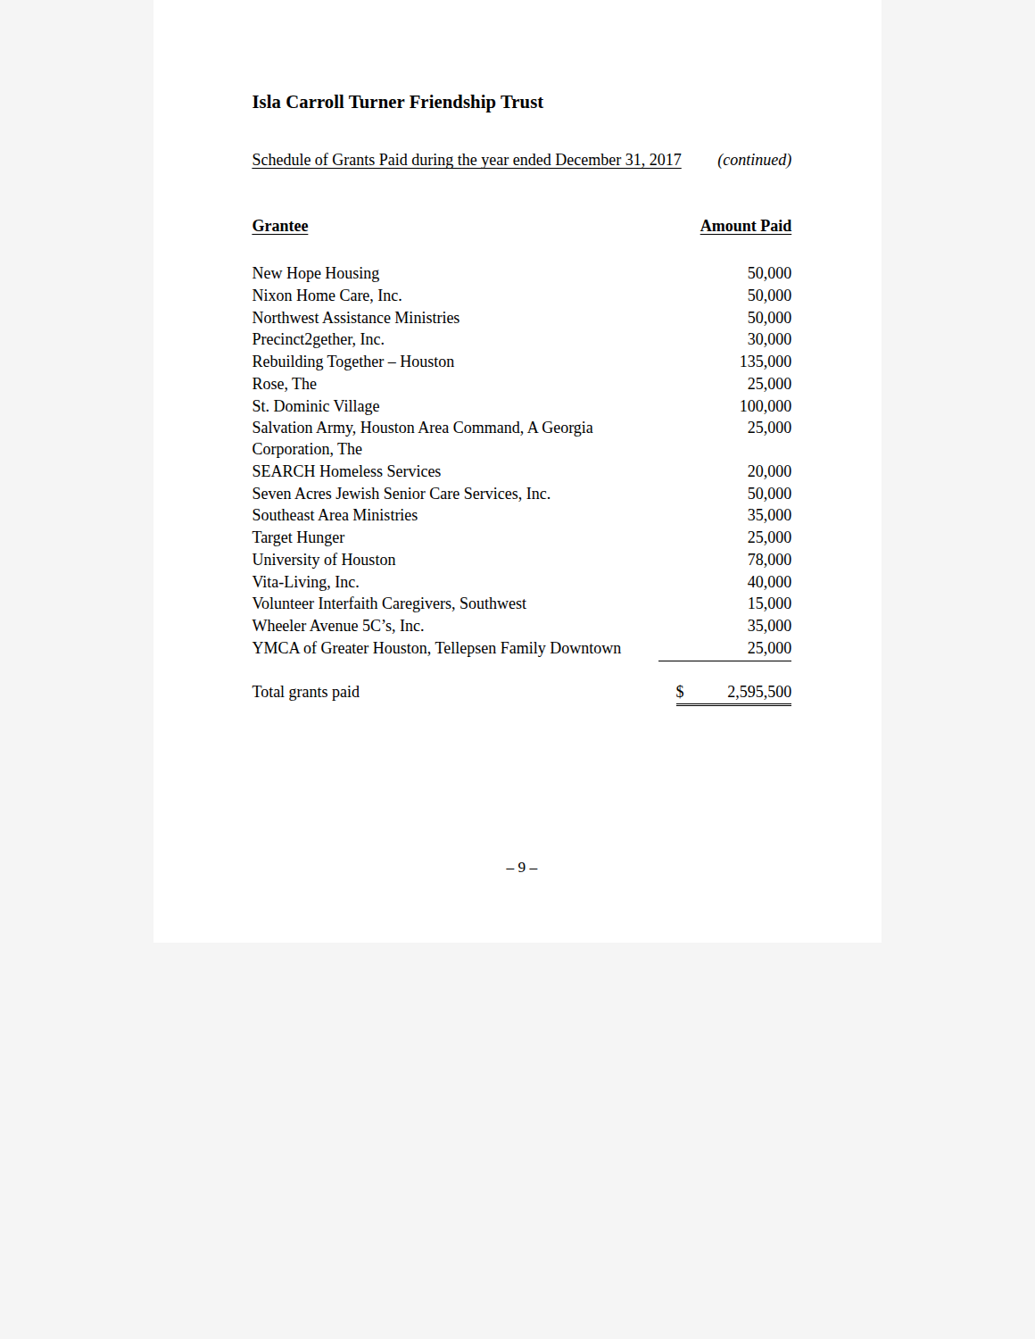Isla Carroll Turner Friendship Trust
Schedule of Grants Paid during the year ended December 31, 2017 (continued)
| Grantee | Amount Paid |
| --- | --- |
| New Hope Housing | 50,000 |
| Nixon Home Care, Inc. | 50,000 |
| Northwest Assistance Ministries | 50,000 |
| Precinct2gether, Inc. | 30,000 |
| Rebuilding Together – Houston | 135,000 |
| Rose, The | 25,000 |
| St. Dominic Village | 100,000 |
| Salvation Army, Houston Area Command, A Georgia Corporation, The | 25,000 |
| SEARCH Homeless Services | 20,000 |
| Seven Acres Jewish Senior Care Services, Inc. | 50,000 |
| Southeast Area Ministries | 35,000 |
| Target Hunger | 25,000 |
| University of Houston | 78,000 |
| Vita-Living, Inc. | 40,000 |
| Volunteer Interfaith Caregivers, Southwest | 15,000 |
| Wheeler Avenue 5C’s, Inc. | 35,000 |
| YMCA of Greater Houston, Tellepsen Family Downtown | 25,000 |
| Total grants paid | $ 2,595,500 |
– 9 –